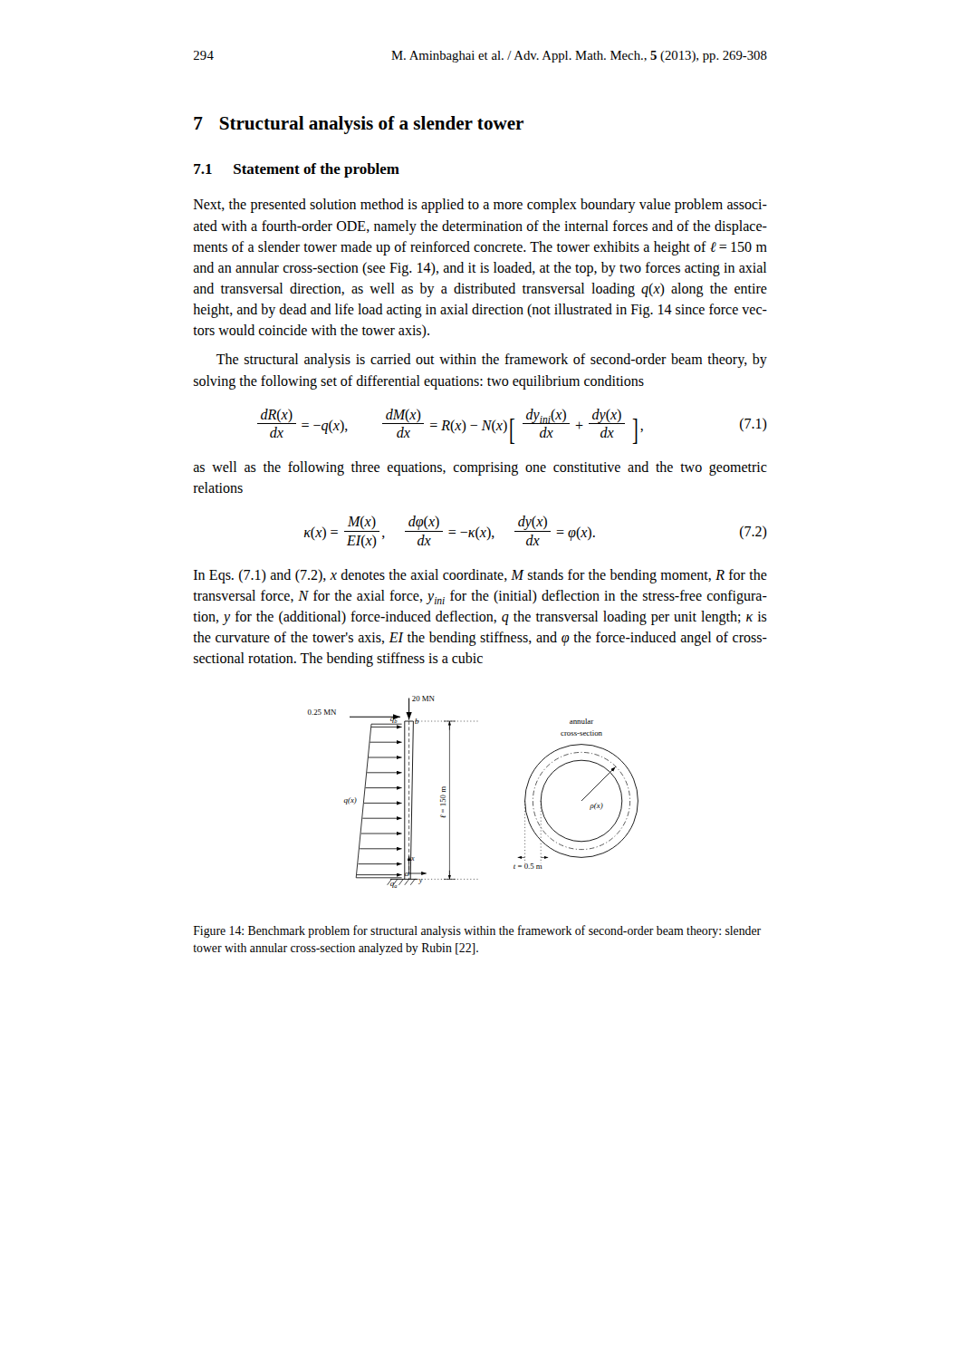294
M. Aminbaghai et al. / Adv. Appl. Math. Mech., 5 (2013), pp. 269-308
7 Structural analysis of a slender tower
7.1 Statement of the problem
Next, the presented solution method is applied to a more complex boundary value problem associated with a fourth-order ODE, namely the determination of the internal forces and of the displacements of a slender tower made up of reinforced concrete. The tower exhibits a height of ℓ = 150 m and an annular cross-section (see Fig. 14), and it is loaded, at the top, by two forces acting in axial and transversal direction, as well as by a distributed transversal loading q(x) along the entire height, and by dead and life load acting in axial direction (not illustrated in Fig. 14 since force vectors would coincide with the tower axis).
The structural analysis is carried out within the framework of second-order beam theory, by solving the following set of differential equations: two equilibrium conditions
dR(x) dx = −q(x),   dM(x) dx = R(x) − N(x)[ dyini(x) dx + dy(x) dx ],
(7.1)
as well as the following three equations, comprising one constitutive and the two geometric relations
κ(x) = M(x) EI(x),  dφ(x) dx = −κ(x),  dy(x) dx = φ(x).
(7.2)
In Eqs. (7.1) and (7.2), x denotes the axial coordinate, M stands for the bending moment, R for the transversal force, N for the axial force, yini for the (initial) deflection in the stress-free configuration, y for the (additional) force-induced deflection, q the transversal loading per unit length; κ is the curvature of the tower's axis, EI the bending stiffness, and φ the force-induced angel of cross-sectional rotation. The bending stiffness is a cubic
20 MN 0.25 MN q(x) qb qa b a x y ℓ = 150 m ρ(x) t = 0.5 m annular cross-section
Figure 14: Benchmark problem for structural analysis within the framework of second-order beam theory: slender tower with annular cross-section analyzed by Rubin [22].